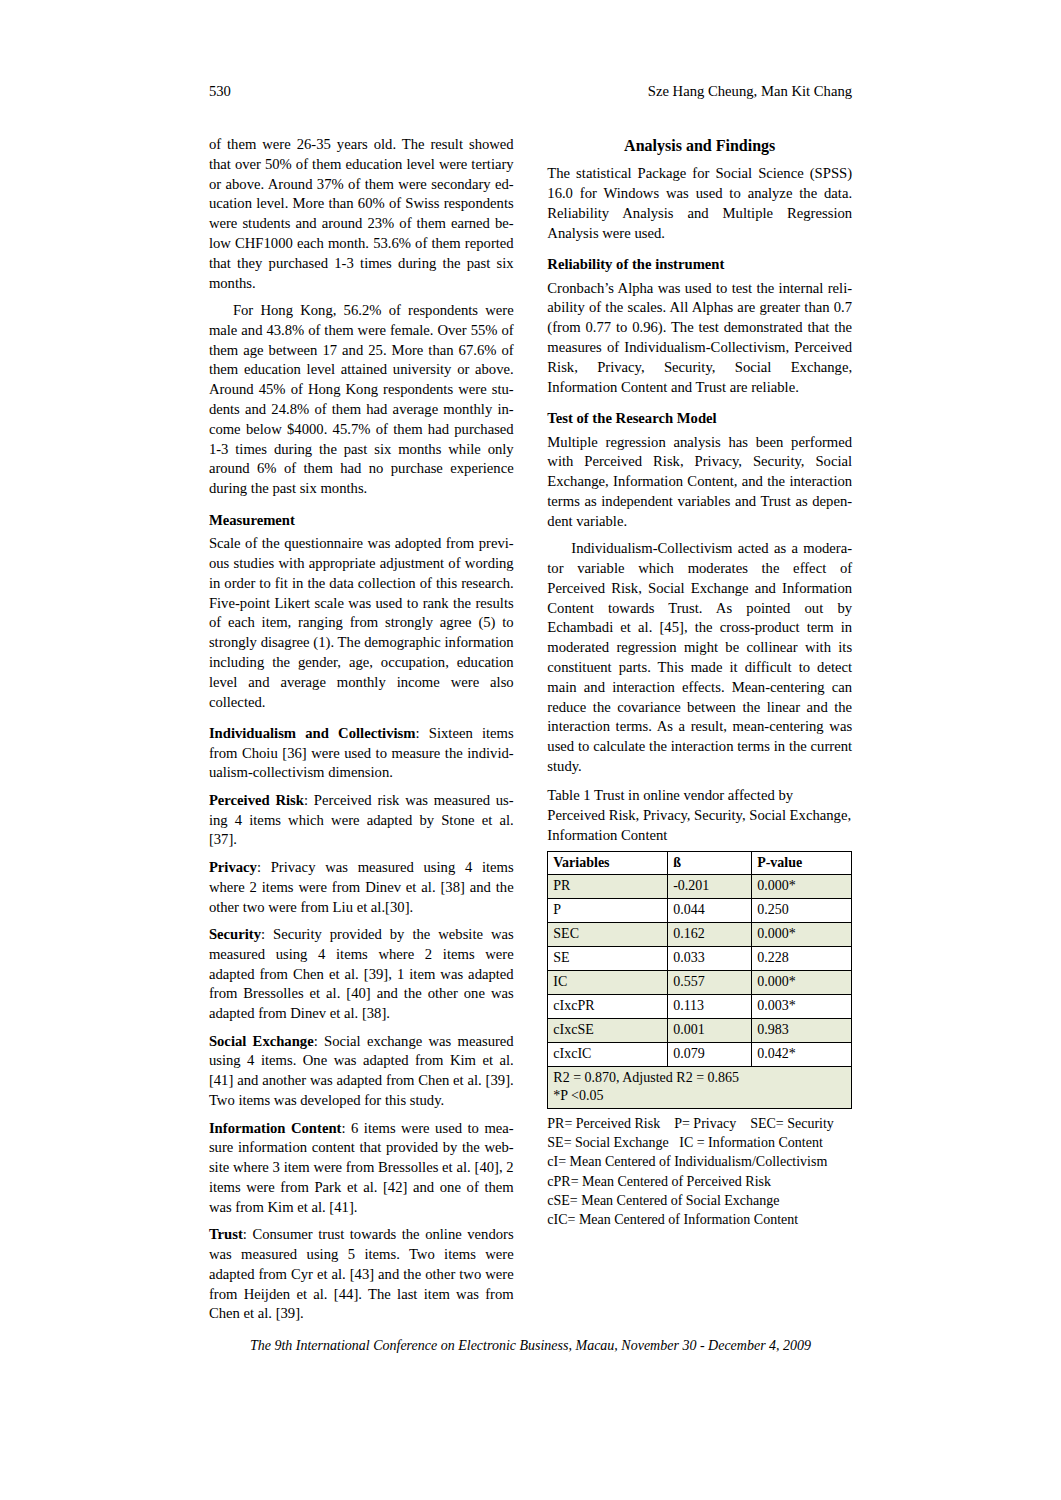530
Sze Hang Cheung, Man Kit Chang
of them were 26-35 years old. The result showed that over 50% of them education level were tertiary or above. Around 37% of them were secondary education level. More than 60% of Swiss respondents were students and around 23% of them earned below CHF1000 each month. 53.6% of them reported that they purchased 1-3 times during the past six months.
For Hong Kong, 56.2% of respondents were male and 43.8% of them were female. Over 55% of them age between 17 and 25. More than 67.6% of them education level attained university or above. Around 45% of Hong Kong respondents were students and 24.8% of them had average monthly income below $4000. 45.7% of them had purchased 1-3 times during the past six months while only around 6% of them had no purchase experience during the past six months.
Measurement
Scale of the questionnaire was adopted from previous studies with appropriate adjustment of wording in order to fit in the data collection of this research. Five-point Likert scale was used to rank the results of each item, ranging from strongly agree (5) to strongly disagree (1). The demographic information including the gender, age, occupation, education level and average monthly income were also collected.
Individualism and Collectivism: Sixteen items from Choiu [36] were used to measure the individualism-collectivism dimension.
Perceived Risk: Perceived risk was measured using 4 items which were adapted by Stone et al. [37].
Privacy: Privacy was measured using 4 items where 2 items were from Dinev et al. [38] and the other two were from Liu et al.[30].
Security: Security provided by the website was measured using 4 items where 2 items were adapted from Chen et al. [39], 1 item was adapted from Bressolles et al. [40] and the other one was adapted from Dinev et al. [38].
Social Exchange: Social exchange was measured using 4 items. One was adapted from Kim et al. [41] and another was adapted from Chen et al. [39]. Two items was developed for this study.
Information Content: 6 items were used to measure information content that provided by the website where 3 item were from Bressolles et al. [40], 2 items were from Park et al. [42] and one of them was from Kim et al. [41].
Trust: Consumer trust towards the online vendors was measured using 5 items. Two items were adapted from Cyr et al. [43] and the other two were from Heijden et al. [44]. The last item was from Chen et al. [39].
Analysis and Findings
The statistical Package for Social Science (SPSS) 16.0 for Windows was used to analyze the data. Reliability Analysis and Multiple Regression Analysis were used.
Reliability of the instrument
Cronbach’s Alpha was used to test the internal reliability of the scales. All Alphas are greater than 0.7 (from 0.77 to 0.96). The test demonstrated that the measures of Individualism-Collectivism, Perceived Risk, Privacy, Security, Social Exchange, Information Content and Trust are reliable.
Test of the Research Model
Multiple regression analysis has been performed with Perceived Risk, Privacy, Security, Social Exchange, Information Content, and the interaction terms as independent variables and Trust as dependent variable.
Individualism-Collectivism acted as a moderator variable which moderates the effect of Perceived Risk, Social Exchange and Information Content towards Trust. As pointed out by Echambadi et al. [45], the cross-product term in moderated regression might be collinear with its constituent parts. This made it difficult to detect main and interaction effects. Mean-centering can reduce the covariance between the linear and the interaction terms. As a result, mean-centering was used to calculate the interaction terms in the current study.
Table 1 Trust in online vendor affected by Perceived Risk, Privacy, Security, Social Exchange, Information Content
| Variables | ß | P-value |
| --- | --- | --- |
| PR | -0.201 | 0.000* |
| P | 0.044 | 0.250 |
| SEC | 0.162 | 0.000* |
| SE | 0.033 | 0.228 |
| IC | 0.557 | 0.000* |
| cIxcPR | 0.113 | 0.003* |
| cIxcSE | 0.001 | 0.983 |
| cIxcIC | 0.079 | 0.042* |
| R2 = 0.870, Adjusted R2 = 0.865 *P <0.05 |
PR= Perceived Risk P= Privacy SEC= Security
SE= Social Exchange IC = Information Content
cI= Mean Centered of Individualism/Collectivism
cPR= Mean Centered of Perceived Risk
cSE= Mean Centered of Social Exchange
cIC= Mean Centered of Information Content
The 9th International Conference on Electronic Business, Macau, November 30 - December 4, 2009